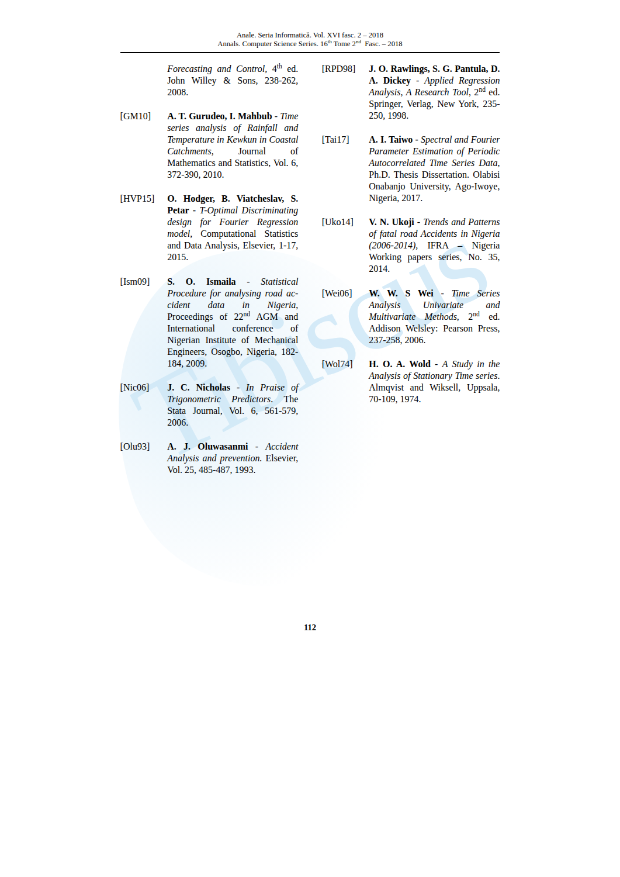Tibiscus
Anale. Seria Informatică. Vol. XVI fasc. 2 – 2018 Annals. Computer Science Series. 16th Tome 2nd Fasc. – 2018
Forecasting and Control, 4th ed. John Willey & Sons, 238-262, 2008.
[GM10]
A. T. Gurudeo, I. Mahbub - Time series analysis of Rainfall and Temperature in Kewkun in Coastal Catchments, Journal of Mathematics and Statistics, Vol. 6, 372-390, 2010.
[HVP15]
O. Hodger, B. Viatcheslav, S. Petar - T-Optimal Discriminating design for Fourier Regression model, Computational Statistics and Data Analysis, Elsevier, 1-17, 2015.
[Ism09]
S. O. Ismaila - Statistical Procedure for analysing road accident data in Nigeria, Proceedings of 22nd AGM and International conference of Nigerian Institute of Mechanical Engineers, Osogbo, Nigeria, 182-184, 2009.
[Nic06]
J. C. Nicholas - In Praise of Trigonometric Predictors. The Stata Journal, Vol. 6, 561-579, 2006.
[Olu93]
A. J. Oluwasanmi - Accident Analysis and prevention. Elsevier, Vol. 25, 485-487, 1993.
[RPD98]
J. O. Rawlings, S. G. Pantula, D. A. Dickey - Applied Regression Analysis, A Research Tool, 2nd ed. Springer, Verlag, New York, 235-250, 1998.
[Tai17]
A. I. Taiwo - Spectral and Fourier Parameter Estimation of Periodic Autocorrelated Time Series Data, Ph.D. Thesis Dissertation. Olabisi Onabanjo University, Ago-Iwoye, Nigeria, 2017.
[Uko14]
V. N. Ukoji - Trends and Patterns of fatal road Accidents in Nigeria (2006-2014), IFRA – Nigeria Working papers series, No. 35, 2014.
[Wei06]
W. W. S Wei - Time Series Analysis Univariate and Multivariate Methods, 2nd ed. Addison Welsley: Pearson Press, 237-258, 2006.
[Wol74]
H. O. A. Wold - A Study in the Analysis of Stationary Time series. Almqvist and Wiksell, Uppsala, 70-109, 1974.
112